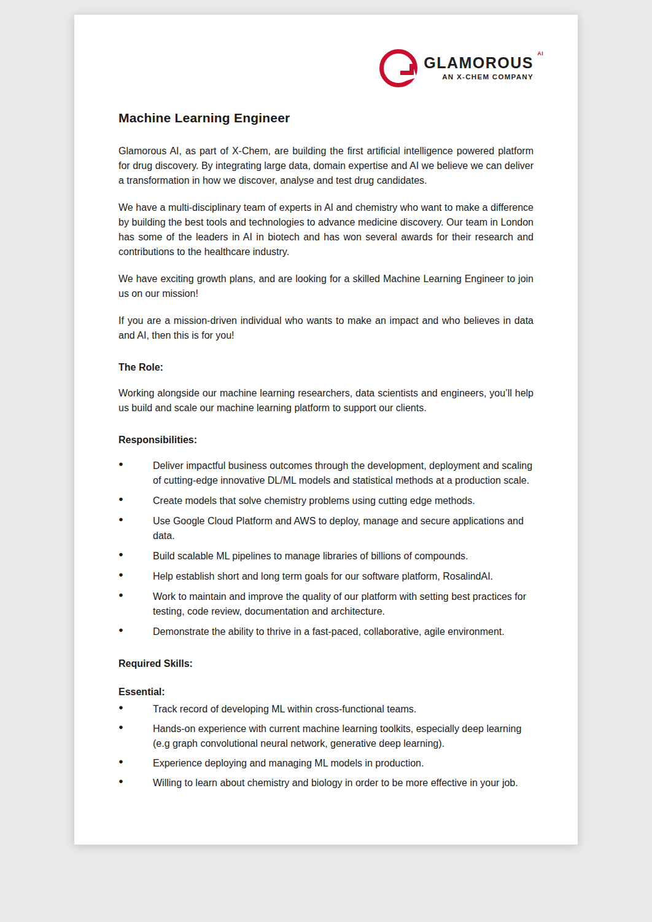GLAMOROUSAI
AN X-CHEM COMPANY
Machine Learning Engineer
Glamorous AI, as part of X-Chem, are building the first artificial intelligence powered platform for drug discovery. By integrating large data, domain expertise and AI we believe we can deliver a transformation in how we discover, analyse and test drug candidates.
We have a multi-disciplinary team of experts in AI and chemistry who want to make a difference by building the best tools and technologies to advance medicine discovery. Our team in London has some of the leaders in AI in biotech and has won several awards for their research and contributions to the healthcare industry.
We have exciting growth plans, and are looking for a skilled Machine Learning Engineer to join us on our mission!
If you are a mission-driven individual who wants to make an impact and who believes in data and AI, then this is for you!
The Role:
Working alongside our machine learning researchers, data scientists and engineers, you’ll help us build and scale our machine learning platform to support our clients.
Responsibilities:
Deliver impactful business outcomes through the development, deployment and scaling of cutting-edge innovative DL/ML models and statistical methods at a production scale.
Create models that solve chemistry problems using cutting edge methods.
Use Google Cloud Platform and AWS to deploy, manage and secure applications and data.
Build scalable ML pipelines to manage libraries of billions of compounds.
Help establish short and long term goals for our software platform, RosalindAI.
Work to maintain and improve the quality of our platform with setting best practices for testing, code review, documentation and architecture.
Demonstrate the ability to thrive in a fast-paced, collaborative, agile environment.
Required Skills:
Essential:
Track record of developing ML within cross-functional teams.
Hands-on experience with current machine learning toolkits, especially deep learning (e.g graph convolutional neural network, generative deep learning).
Experience deploying and managing ML models in production.
Willing to learn about chemistry and biology in order to be more effective in your job.